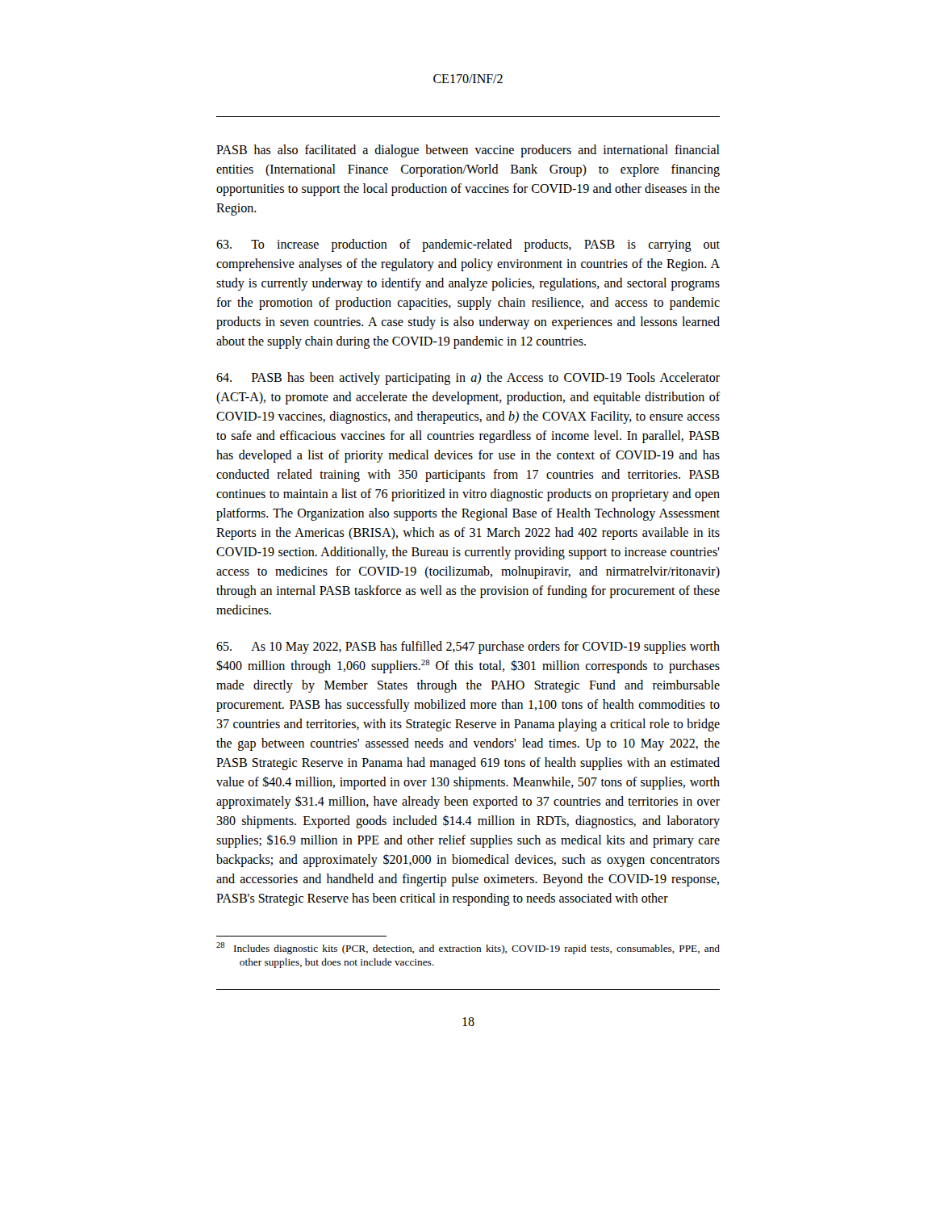CE170/INF/2
PASB has also facilitated a dialogue between vaccine producers and international financial entities (International Finance Corporation/World Bank Group) to explore financing opportunities to support the local production of vaccines for COVID-19 and other diseases in the Region.
63. To increase production of pandemic-related products, PASB is carrying out comprehensive analyses of the regulatory and policy environment in countries of the Region. A study is currently underway to identify and analyze policies, regulations, and sectoral programs for the promotion of production capacities, supply chain resilience, and access to pandemic products in seven countries. A case study is also underway on experiences and lessons learned about the supply chain during the COVID-19 pandemic in 12 countries.
64. PASB has been actively participating in a) the Access to COVID-19 Tools Accelerator (ACT-A), to promote and accelerate the development, production, and equitable distribution of COVID-19 vaccines, diagnostics, and therapeutics, and b) the COVAX Facility, to ensure access to safe and efficacious vaccines for all countries regardless of income level. In parallel, PASB has developed a list of priority medical devices for use in the context of COVID-19 and has conducted related training with 350 participants from 17 countries and territories. PASB continues to maintain a list of 76 prioritized in vitro diagnostic products on proprietary and open platforms. The Organization also supports the Regional Base of Health Technology Assessment Reports in the Americas (BRISA), which as of 31 March 2022 had 402 reports available in its COVID-19 section. Additionally, the Bureau is currently providing support to increase countries' access to medicines for COVID-19 (tocilizumab, molnupiravir, and nirmatrelvir/ritonavir) through an internal PASB taskforce as well as the provision of funding for procurement of these medicines.
65. As 10 May 2022, PASB has fulfilled 2,547 purchase orders for COVID-19 supplies worth $400 million through 1,060 suppliers.28 Of this total, $301 million corresponds to purchases made directly by Member States through the PAHO Strategic Fund and reimbursable procurement. PASB has successfully mobilized more than 1,100 tons of health commodities to 37 countries and territories, with its Strategic Reserve in Panama playing a critical role to bridge the gap between countries' assessed needs and vendors' lead times. Up to 10 May 2022, the PASB Strategic Reserve in Panama had managed 619 tons of health supplies with an estimated value of $40.4 million, imported in over 130 shipments. Meanwhile, 507 tons of supplies, worth approximately $31.4 million, have already been exported to 37 countries and territories in over 380 shipments. Exported goods included $14.4 million in RDTs, diagnostics, and laboratory supplies; $16.9 million in PPE and other relief supplies such as medical kits and primary care backpacks; and approximately $201,000 in biomedical devices, such as oxygen concentrators and accessories and handheld and fingertip pulse oximeters. Beyond the COVID-19 response, PASB's Strategic Reserve has been critical in responding to needs associated with other
28 Includes diagnostic kits (PCR, detection, and extraction kits), COVID-19 rapid tests, consumables, PPE, and other supplies, but does not include vaccines.
18